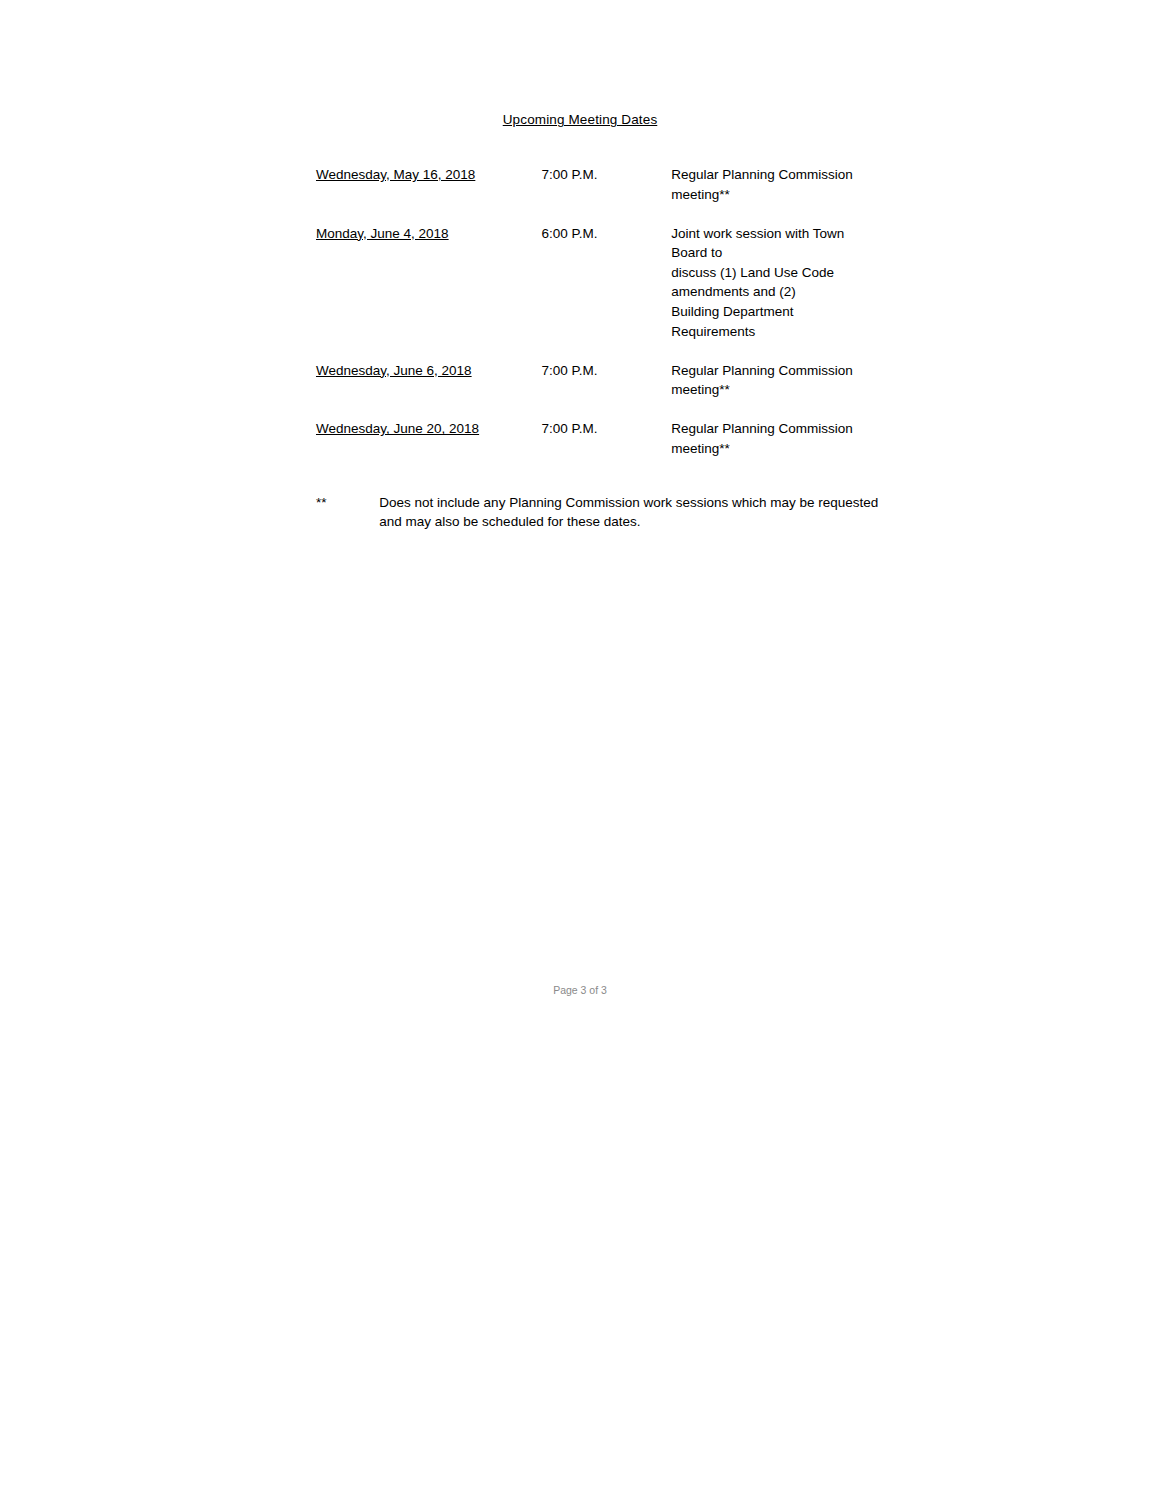Upcoming Meeting Dates
| Wednesday, May 16, 2018 | 7:00 P.M. | Regular Planning Commission meeting** |
| Monday, June 4, 2018 | 6:00 P.M. | Joint work session with Town Board to discuss (1) Land Use Code amendments and (2) Building Department Requirements |
| Wednesday, June 6, 2018 | 7:00 P.M. | Regular Planning Commission meeting** |
| Wednesday, June 20, 2018 | 7:00 P.M. | Regular Planning Commission meeting** |
**
Does not include any Planning Commission work sessions which may be requested and may also be scheduled for these dates.
Page 3 of 3